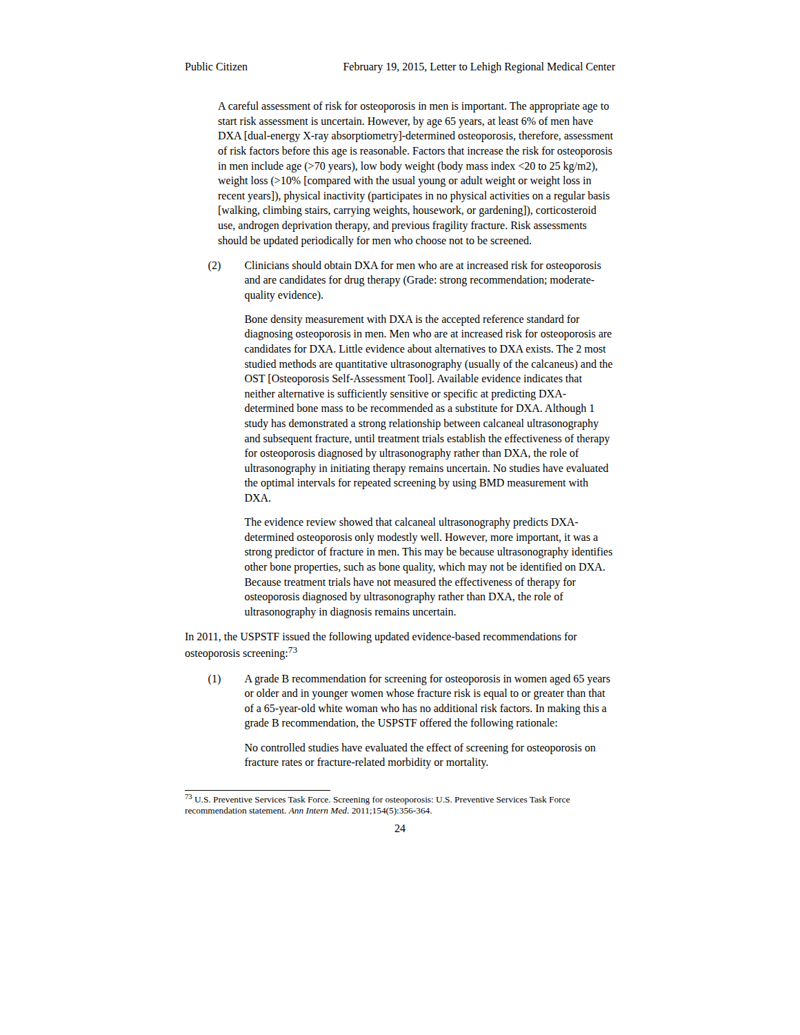Public Citizen February 19, 2015, Letter to Lehigh Regional Medical Center
A careful assessment of risk for osteoporosis in men is important. The appropriate age to start risk assessment is uncertain. However, by age 65 years, at least 6% of men have DXA [dual-energy X-ray absorptiometry]-determined osteoporosis, therefore, assessment of risk factors before this age is reasonable. Factors that increase the risk for osteoporosis in men include age (>70 years), low body weight (body mass index <20 to 25 kg/m2), weight loss (>10% [compared with the usual young or adult weight or weight loss in recent years]), physical inactivity (participates in no physical activities on a regular basis [walking, climbing stairs, carrying weights, housework, or gardening]), corticosteroid use, androgen deprivation therapy, and previous fragility fracture. Risk assessments should be updated periodically for men who choose not to be screened.
(2)
Clinicians should obtain DXA for men who are at increased risk for osteoporosis and are candidates for drug therapy (Grade: strong recommendation; moderate-quality evidence).
Bone density measurement with DXA is the accepted reference standard for diagnosing osteoporosis in men. Men who are at increased risk for osteoporosis are candidates for DXA. Little evidence about alternatives to DXA exists. The 2 most studied methods are quantitative ultrasonography (usually of the calcaneus) and the OST [Osteoporosis Self-Assessment Tool]. Available evidence indicates that neither alternative is sufficiently sensitive or specific at predicting DXA-determined bone mass to be recommended as a substitute for DXA. Although 1 study has demonstrated a strong relationship between calcaneal ultrasonography and subsequent fracture, until treatment trials establish the effectiveness of therapy for osteoporosis diagnosed by ultrasonography rather than DXA, the role of ultrasonography in initiating therapy remains uncertain. No studies have evaluated the optimal intervals for repeated screening by using BMD measurement with DXA.
The evidence review showed that calcaneal ultrasonography predicts DXA-determined osteoporosis only modestly well. However, more important, it was a strong predictor of fracture in men. This may be because ultrasonography identifies other bone properties, such as bone quality, which may not be identified on DXA. Because treatment trials have not measured the effectiveness of therapy for osteoporosis diagnosed by ultrasonography rather than DXA, the role of ultrasonography in diagnosis remains uncertain.
In 2011, the USPSTF issued the following updated evidence-based recommendations for osteoporosis screening:73
(1)
A grade B recommendation for screening for osteoporosis in women aged 65 years or older and in younger women whose fracture risk is equal to or greater than that of a 65-year-old white woman who has no additional risk factors. In making this a grade B recommendation, the USPSTF offered the following rationale:
No controlled studies have evaluated the effect of screening for osteoporosis on fracture rates or fracture-related morbidity or mortality.
73 U.S. Preventive Services Task Force. Screening for osteoporosis: U.S. Preventive Services Task Force recommendation statement. Ann Intern Med. 2011;154(5):356-364.
24